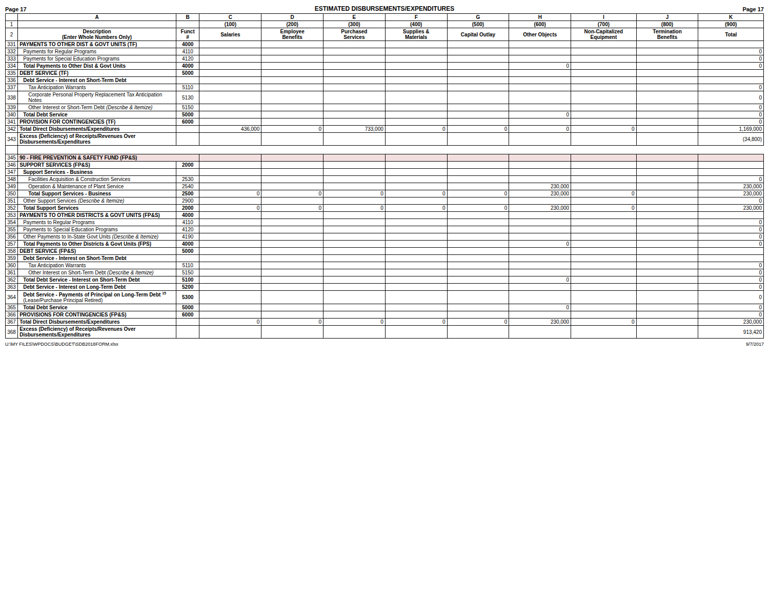Page 17
ESTIMATED DISBURSEMENTS/EXPENDITURES
Page 17
| | A | B | C | D | E | F | G | H | I | J | K |
| 1 | | | (100) | (200) | (300) | (400) | (500) | (600) | (700) | (800) | (900) |
| 2 | Description (Enter Whole Numbers Only) | Funct # | Salaries | Employee Benefits | Purchased Services | Supplies & Materials | Capital Outlay | Other Objects | Non-Capitalized Equipment | Termination Benefits | Total |
| 331 | PAYMENTS TO OTHER DIST & GOVT UNITS (TF) | 4000 | | | | | | | | | |
| 332 | Payments for Regular Programs | 4110 | | | | | | | | | 0 |
| 333 | Payments for Special Education Programs | 4120 | | | | | | | | | 0 |
| 334 | Total Payments to Other Dist & Govt Units | 4000 | | | | | | 0 | | | 0 |
| 335 | DEBT SERVICE (TF) | 5000 | | | | | | | | | |
| 336 | Debt Service - Interest on Short-Term Debt | | | | | | | | | | |
| 337 | Tax Anticipation Warrants | 5110 | | | | | | | | | 0 |
| 338 | Corporate Personal Property Replacement Tax Anticipation Notes | 5130 | | | | | | | | | 0 |
| 339 | Other Interest or Short-Term Debt (Describe & Itemize) | 5150 | | | | | | | | | 0 |
| 340 | Total Debt Service | 5000 | | | | | | 0 | | | 0 |
| 341 | PROVISION FOR CONTINGENCIES (TF) | 6000 | | | | | | | | | 0 |
| 342 | Total Direct Disbursements/Expenditures | | 436,000 | 0 | 733,000 | 0 | 0 | 0 | 0 | | 1,169,000 |
| 343 | Excess (Deficiency) of Receipts/Revenues Over Disbursements/Expenditures | | | | | | | | | | (34,800) |
| 345 | 90 - FIRE PREVENTION & SAFETY FUND (FP&S) | | | | | | | | | |
| 346 | SUPPORT SERVICES (FP&S) | 2000 | | | | | | | | | |
| 347 | Support Services - Business | | | | | | | | | | |
| 348 | Facilities Acquisition & Construction Services | 2530 | | | | | | | | | 0 |
| 349 | Operation & Maintenance of Plant Service | 2540 | | | | | | 230,000 | | | 230,000 |
| 350 | Total Support Services - Business | 2500 | 0 | 0 | 0 | 0 | 0 | 230,000 | 0 | | 230,000 |
| 351 | Other Support Services (Describe & Itemize) | 2900 | | | | | | | | | 0 |
| 352 | Total Support Services | 2000 | 0 | 0 | 0 | 0 | 0 | 230,000 | 0 | | 230,000 |
| 353 | PAYMENTS TO OTHER DISTRICTS & GOVT UNITS (FP&S) | 4000 | | | | | | | | | |
| 354 | Payments to Regular Programs | 4110 | | | | | | | | | 0 |
| 355 | Payments to Special Education Programs | 4120 | | | | | | | | | 0 |
| 356 | Other Payments to In-State Govt Units (Describe & Itemize) | 4190 | | | | | | | | | 0 |
| 357 | Total Payments to Other Districts & Govt Units (FPS) | 4000 | | | | | | 0 | | | 0 |
| 358 | DEBT SERVICE (FP&S) | 5000 | | | | | | | | | |
| 359 | Debt Service - Interest on Short-Term Debt | | | | | | | | | | |
| 360 | Tax Anticipation Warrants | 5110 | | | | | | | | | 0 |
| 361 | Other Interest on Short-Term Debt (Describe & Itemize) | 5150 | | | | | | | | | 0 |
| 362 | Total Debt Service - Interest on Short-Term Debt | 5100 | | | | | | 0 | | | 0 |
| 363 | Debt Service - Interest on Long-Term Debt | 5200 | | | | | | | | | 0 |
| 364 | Debt Service - Payments of Principal on Long-Term Debt 15 (Lease/Purchase Principal Retired) | 5300 | | | | | | | | | 0 |
| 365 | Total Debt Service | 5000 | | | | | | 0 | | | 0 |
| 366 | PROVISIONS FOR CONTINGENCIES (FP&S) | 6000 | | | | | | | | | 0 |
| 367 | Total Direct Disbursements/Expenditures | | 0 | 0 | 0 | 0 | 0 | 230,000 | 0 | | 230,000 |
| 368 | Excess (Deficiency) of Receipts/Revenues Over Disbursements/Expenditures | | | | | | | | | | 913,420 |
U:\MY FILES\WPDOCS\BUDGET\SDB2018FORM.xlsx 9/7/2017